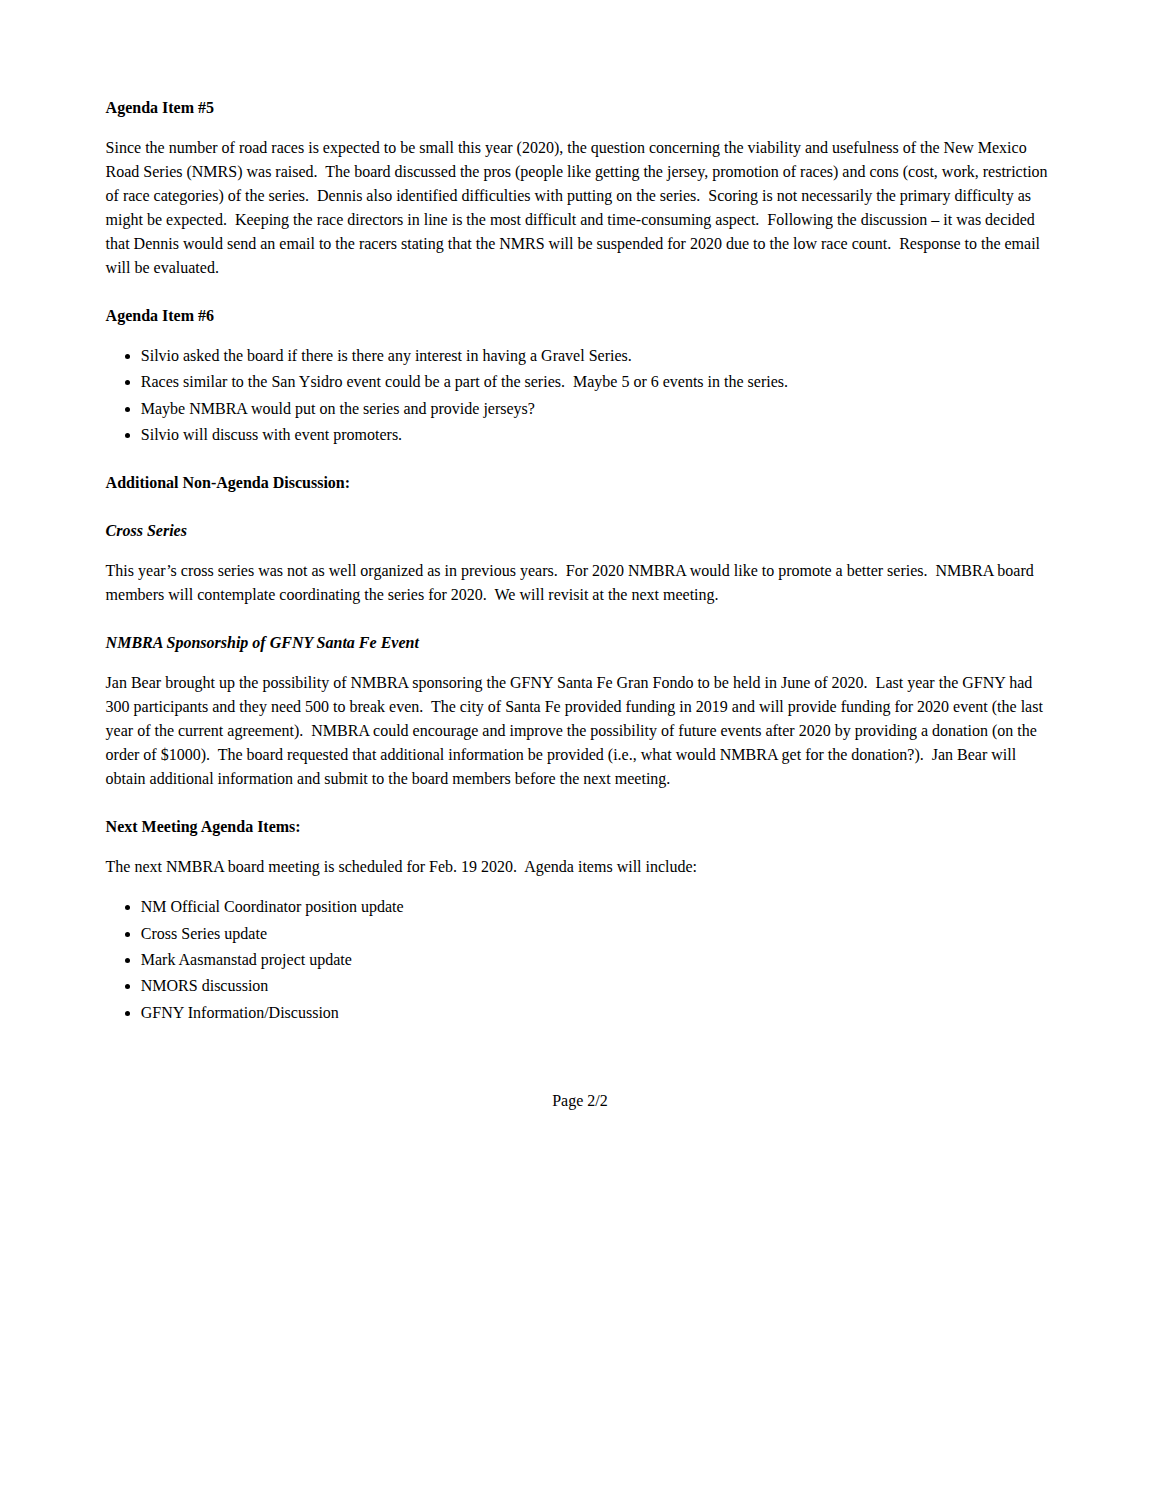Agenda Item #5
Since the number of road races is expected to be small this year (2020), the question concerning the viability and usefulness of the New Mexico Road Series (NMRS) was raised. The board discussed the pros (people like getting the jersey, promotion of races) and cons (cost, work, restriction of race categories) of the series. Dennis also identified difficulties with putting on the series. Scoring is not necessarily the primary difficulty as might be expected. Keeping the race directors in line is the most difficult and time-consuming aspect. Following the discussion – it was decided that Dennis would send an email to the racers stating that the NMRS will be suspended for 2020 due to the low race count. Response to the email will be evaluated.
Agenda Item #6
Silvio asked the board if there is there any interest in having a Gravel Series.
Races similar to the San Ysidro event could be a part of the series. Maybe 5 or 6 events in the series.
Maybe NMBRA would put on the series and provide jerseys?
Silvio will discuss with event promoters.
Additional Non-Agenda Discussion:
Cross Series
This year’s cross series was not as well organized as in previous years. For 2020 NMBRA would like to promote a better series. NMBRA board members will contemplate coordinating the series for 2020. We will revisit at the next meeting.
NMBRA Sponsorship of GFNY Santa Fe Event
Jan Bear brought up the possibility of NMBRA sponsoring the GFNY Santa Fe Gran Fondo to be held in June of 2020. Last year the GFNY had 300 participants and they need 500 to break even. The city of Santa Fe provided funding in 2019 and will provide funding for 2020 event (the last year of the current agreement). NMBRA could encourage and improve the possibility of future events after 2020 by providing a donation (on the order of $1000). The board requested that additional information be provided (i.e., what would NMBRA get for the donation?). Jan Bear will obtain additional information and submit to the board members before the next meeting.
Next Meeting Agenda Items:
The next NMBRA board meeting is scheduled for Feb. 19 2020. Agenda items will include:
NM Official Coordinator position update
Cross Series update
Mark Aasmanstad project update
NMORS discussion
GFNY Information/Discussion
Page 2/2